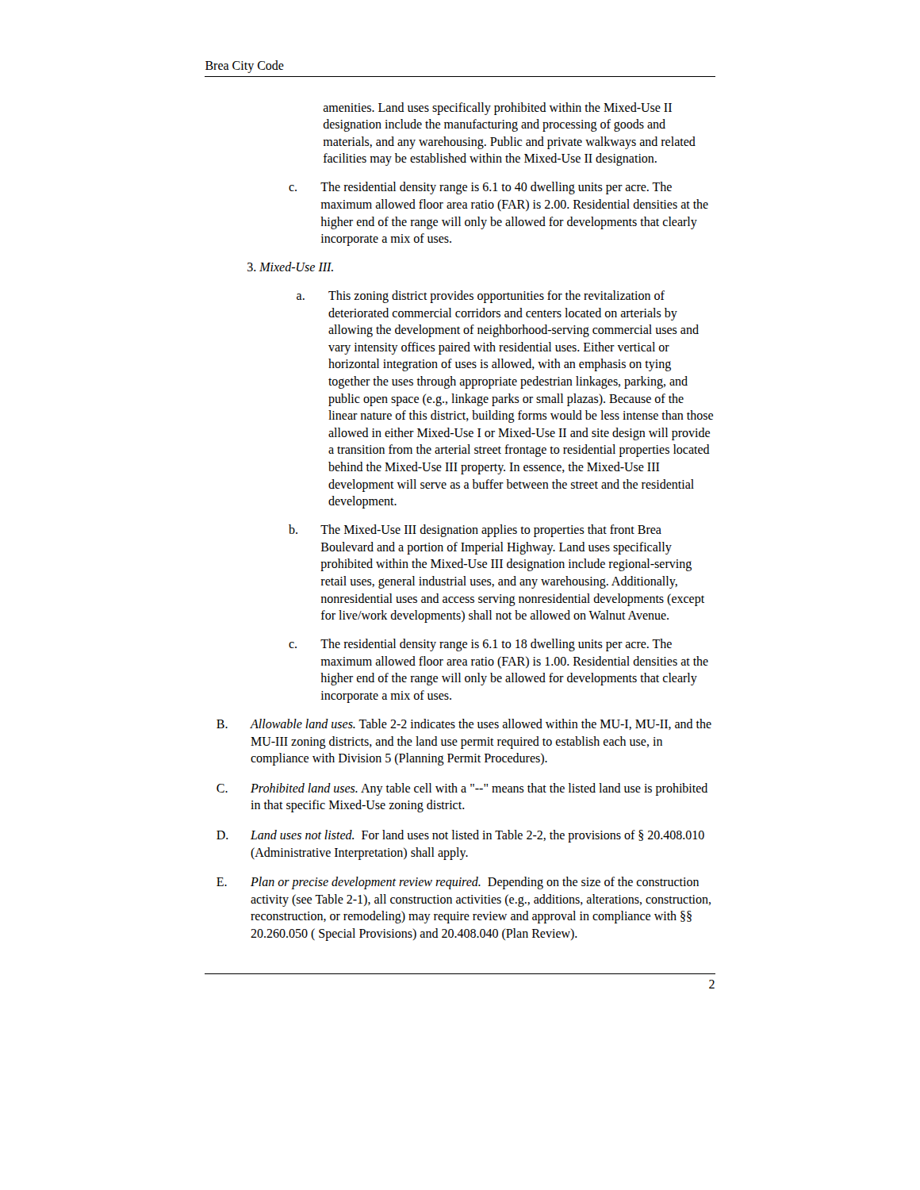Brea City Code
amenities. Land uses specifically prohibited within the Mixed-Use II designation include the manufacturing and processing of goods and materials, and any warehousing. Public and private walkways and related facilities may be established within the Mixed-Use II designation.
c.
The residential density range is 6.1 to 40 dwelling units per acre. The maximum allowed floor area ratio (FAR) is 2.00. Residential densities at the higher end of the range will only be allowed for developments that clearly incorporate a mix of uses.
3. Mixed-Use III.
a.
This zoning district provides opportunities for the revitalization of deteriorated commercial corridors and centers located on arterials by allowing the development of neighborhood-serving commercial uses and vary intensity offices paired with residential uses. Either vertical or horizontal integration of uses is allowed, with an emphasis on tying together the uses through appropriate pedestrian linkages, parking, and public open space (e.g., linkage parks or small plazas). Because of the linear nature of this district, building forms would be less intense than those allowed in either Mixed-Use I or Mixed-Use II and site design will provide a transition from the arterial street frontage to residential properties located behind the Mixed-Use III property. In essence, the Mixed-Use III development will serve as a buffer between the street and the residential development.
b.
The Mixed-Use III designation applies to properties that front Brea Boulevard and a portion of Imperial Highway. Land uses specifically prohibited within the Mixed-Use III designation include regional-serving retail uses, general industrial uses, and any warehousing. Additionally, nonresidential uses and access serving nonresidential developments (except for live/work developments) shall not be allowed on Walnut Avenue.
c.
The residential density range is 6.1 to 18 dwelling units per acre. The maximum allowed floor area ratio (FAR) is 1.00. Residential densities at the higher end of the range will only be allowed for developments that clearly incorporate a mix of uses.
B.
Allowable land uses. Table 2-2 indicates the uses allowed within the MU-I, MU-II, and the MU-III zoning districts, and the land use permit required to establish each use, in compliance with Division 5 (Planning Permit Procedures).
C.
Prohibited land uses. Any table cell with a "--" means that the listed land use is prohibited in that specific Mixed-Use zoning district.
D.
Land uses not listed. For land uses not listed in Table 2-2, the provisions of § 20.408.010 (Administrative Interpretation) shall apply.
E.
Plan or precise development review required. Depending on the size of the construction activity (see Table 2-1), all construction activities (e.g., additions, alterations, construction, reconstruction, or remodeling) may require review and approval in compliance with §§ 20.260.050 ( Special Provisions) and 20.408.040 (Plan Review).
2